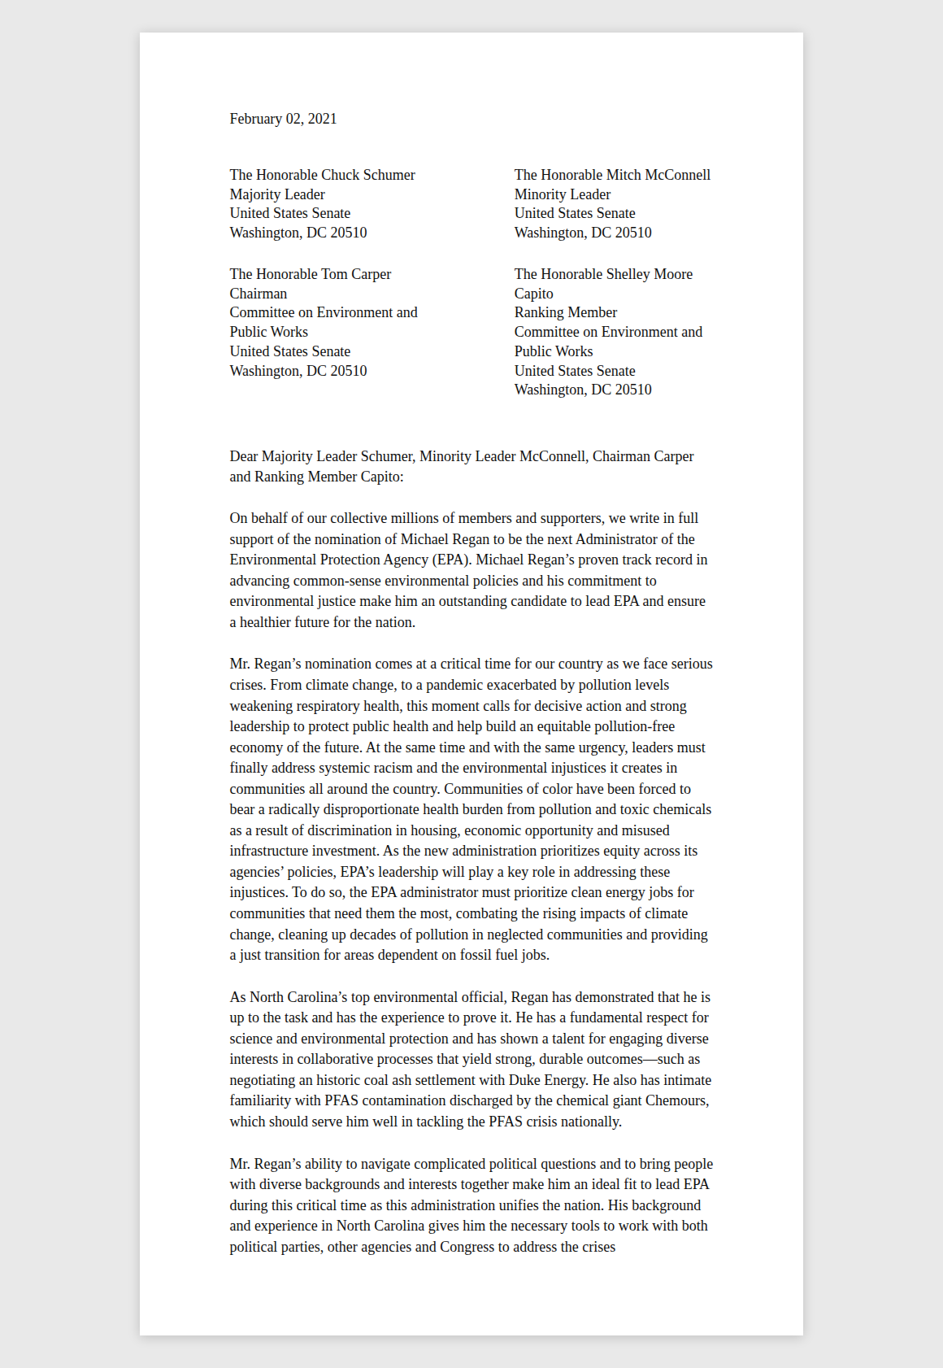February 02, 2021
| The Honorable Chuck Schumer Majority Leader United States Senate Washington, DC 20510 | The Honorable Mitch McConnell Minority Leader United States Senate Washington, DC 20510 |
| The Honorable Tom Carper Chairman Committee on Environment and Public Works United States Senate Washington, DC 20510 | The Honorable Shelley Moore Capito Ranking Member Committee on Environment and Public Works United States Senate Washington, DC 20510 |
Dear Majority Leader Schumer, Minority Leader McConnell, Chairman Carper and Ranking Member Capito:
On behalf of our collective millions of members and supporters, we write in full support of the nomination of Michael Regan to be the next Administrator of the Environmental Protection Agency (EPA). Michael Regan’s proven track record in advancing common-sense environmental policies and his commitment to environmental justice make him an outstanding candidate to lead EPA and ensure a healthier future for the nation.
Mr. Regan’s nomination comes at a critical time for our country as we face serious crises. From climate change, to a pandemic exacerbated by pollution levels weakening respiratory health, this moment calls for decisive action and strong leadership to protect public health and help build an equitable pollution-free economy of the future. At the same time and with the same urgency, leaders must finally address systemic racism and the environmental injustices it creates in communities all around the country. Communities of color have been forced to bear a radically disproportionate health burden from pollution and toxic chemicals as a result of discrimination in housing, economic opportunity and misused infrastructure investment. As the new administration prioritizes equity across its agencies’ policies, EPA’s leadership will play a key role in addressing these injustices. To do so, the EPA administrator must prioritize clean energy jobs for communities that need them the most, combating the rising impacts of climate change, cleaning up decades of pollution in neglected communities and providing a just transition for areas dependent on fossil fuel jobs.
As North Carolina’s top environmental official, Regan has demonstrated that he is up to the task and has the experience to prove it. He has a fundamental respect for science and environmental protection and has shown a talent for engaging diverse interests in collaborative processes that yield strong, durable outcomes—such as negotiating an historic coal ash settlement with Duke Energy. He also has intimate familiarity with PFAS contamination discharged by the chemical giant Chemours, which should serve him well in tackling the PFAS crisis nationally.
Mr. Regan’s ability to navigate complicated political questions and to bring people with diverse backgrounds and interests together make him an ideal fit to lead EPA during this critical time as this administration unifies the nation. His background and experience in North Carolina gives him the necessary tools to work with both political parties, other agencies and Congress to address the crises